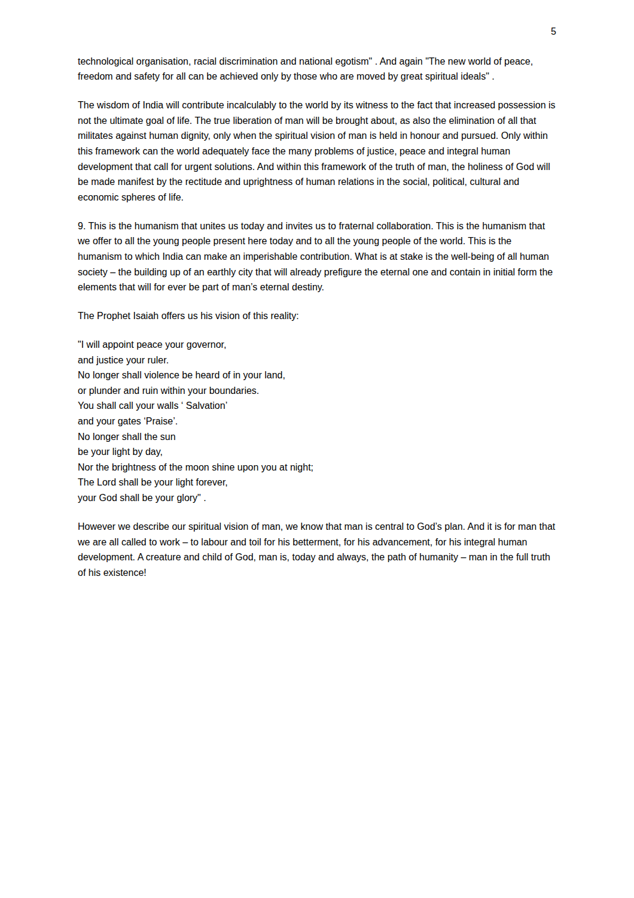5
technological organisation, racial discrimination and national egotism" . And again "The new world of peace, freedom and safety for all can be achieved only by those who are moved by great spiritual ideals" .
The wisdom of India will contribute incalculably to the world by its witness to the fact that increased possession is not the ultimate goal of life. The true liberation of man will be brought about, as also the elimination of all that militates against human dignity, only when the spiritual vision of man is held in honour and pursued. Only within this framework can the world adequately face the many problems of justice, peace and integral human development that call for urgent solutions. And within this framework of the truth of man, the holiness of God will be made manifest by the rectitude and uprightness of human relations in the social, political, cultural and economic spheres of life.
9. This is the humanism that unites us today and invites us to fraternal collaboration. This is the humanism that we offer to all the young people present here today and to all the young people of the world. This is the humanism to which India can make an imperishable contribution. What is at stake is the well-being of all human society – the building up of an earthly city that will already prefigure the eternal one and contain in initial form the elements that will for ever be part of man’s eternal destiny.
The Prophet Isaiah offers us his vision of this reality:
"I will appoint peace your governor,
and justice your ruler.
No longer shall violence be heard of in your land,
or plunder and ruin within your boundaries.
You shall call your walls ‘ Salvation’
and your gates ‘Praise’.
No longer shall the sun
be your light by day,
Nor the brightness of the moon shine upon you at night;
The Lord shall be your light forever,
your God shall be your glory" .
However we describe our spiritual vision of man, we know that man is central to God’s plan. And it is for man that we are all called to work – to labour and toil for his betterment, for his advancement, for his integral human development. A creature and child of God, man is, today and always, the path of humanity – man in the full truth of his existence!